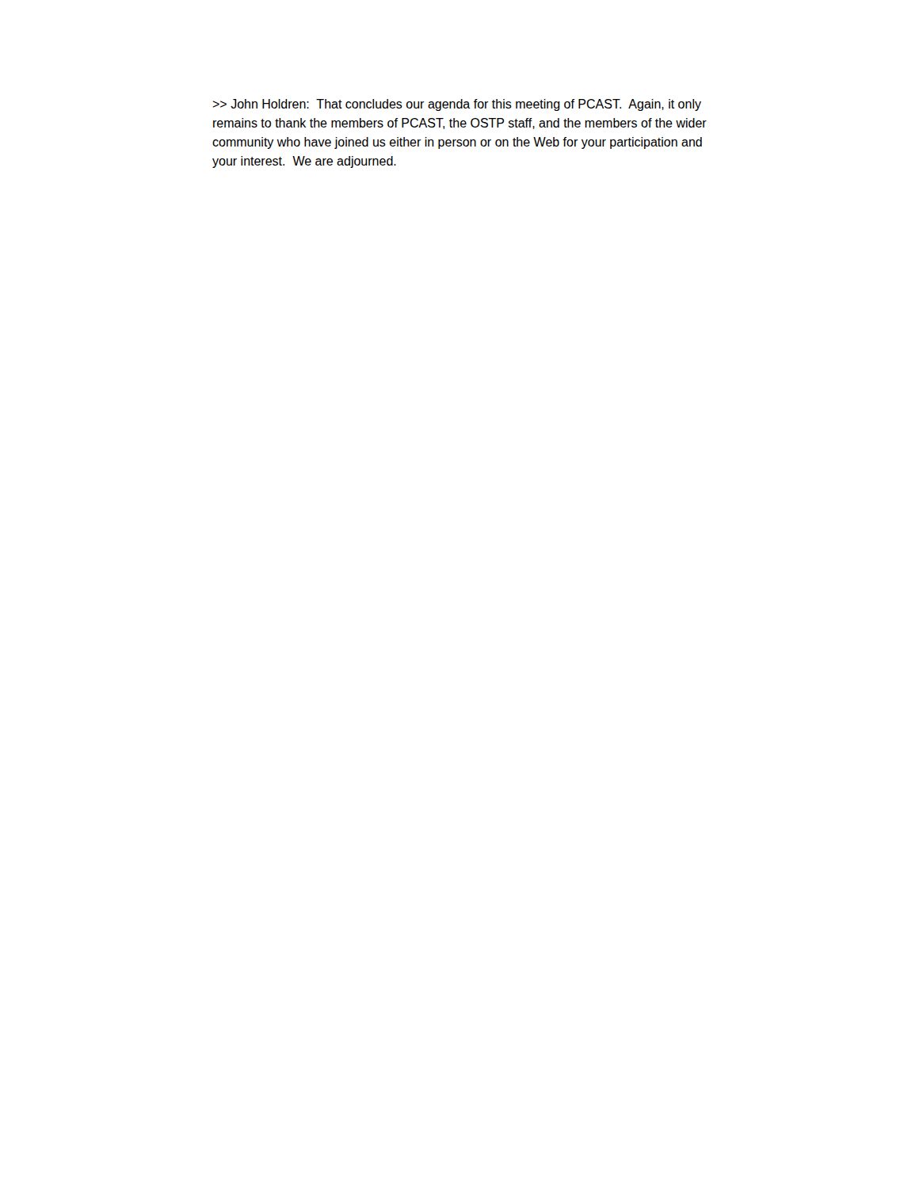>> John Holdren: That concludes our agenda for this meeting of PCAST. Again, it only remains to thank the members of PCAST, the OSTP staff, and the members of the wider community who have joined us either in person or on the Web for your participation and your interest. We are adjourned.